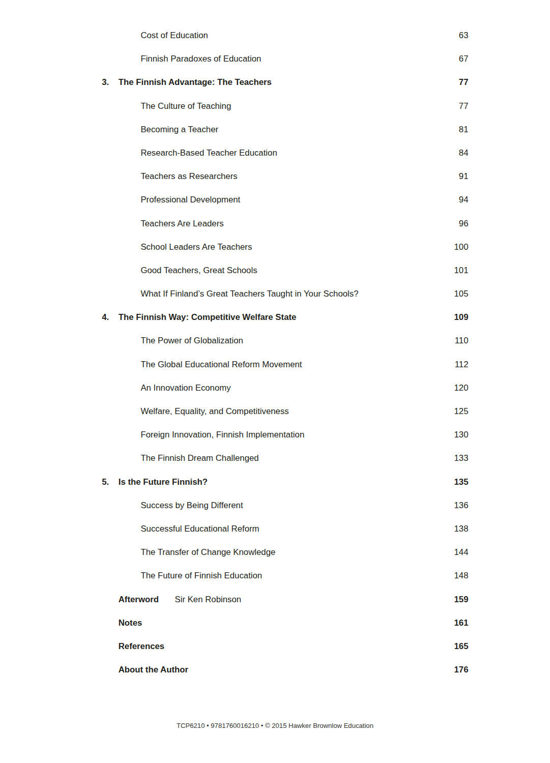Cost of Education 63
Finnish Paradoxes of Education 67
3. The Finnish Advantage: The Teachers 77
The Culture of Teaching 77
Becoming a Teacher 81
Research-Based Teacher Education 84
Teachers as Researchers 91
Professional Development 94
Teachers Are Leaders 96
School Leaders Are Teachers 100
Good Teachers, Great Schools 101
What If Finland’s Great Teachers Taught in Your Schools? 105
4. The Finnish Way: Competitive Welfare State 109
The Power of Globalization 110
The Global Educational Reform Movement 112
An Innovation Economy 120
Welfare, Equality, and Competitiveness 125
Foreign Innovation, Finnish Implementation 130
The Finnish Dream Challenged 133
5. Is the Future Finnish? 135
Success by Being Different 136
Successful Educational Reform 138
The Transfer of Change Knowledge 144
The Future of Finnish Education 148
Afterword Sir Ken Robinson 159
Notes 161
References 165
About the Author 176
TCP6210 • 9781760016210 • © 2015 Hawker Brownlow Education